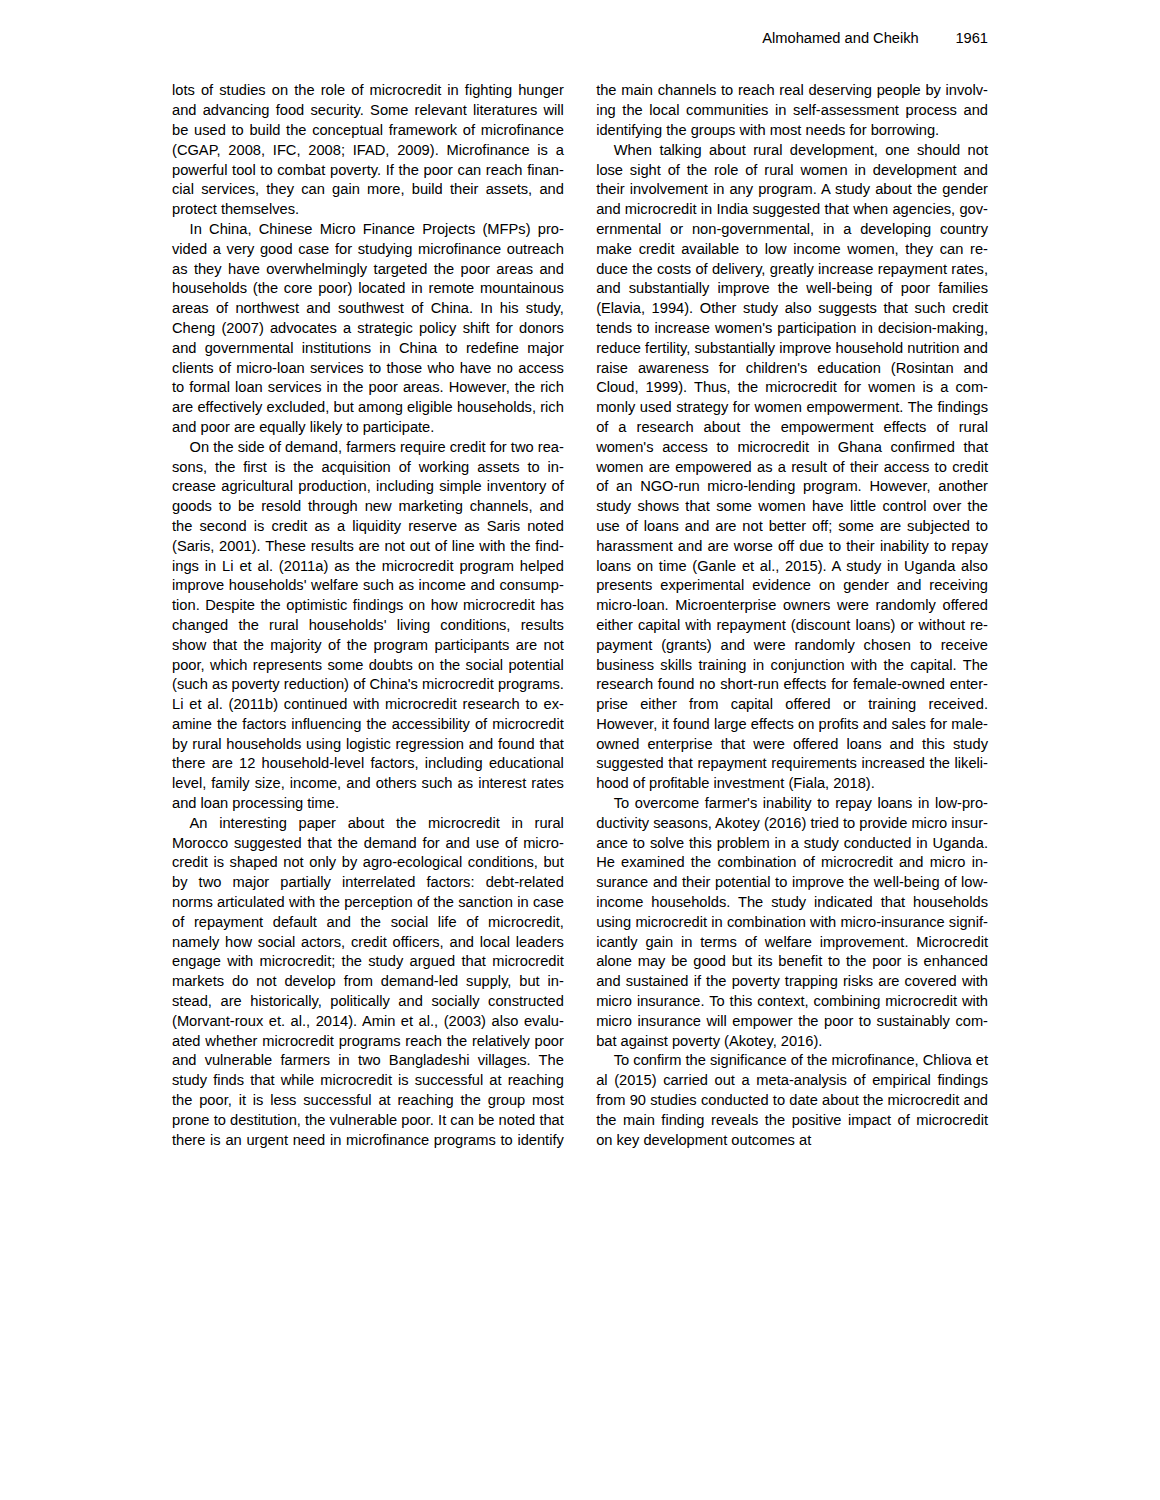Almohamed and Cheikh1961
lots of studies on the role of microcredit in fighting hunger and advancing food security. Some relevant literatures will be used to build the conceptual framework of microfinance (CGAP, 2008, IFC, 2008; IFAD, 2009). Microfinance is a powerful tool to combat poverty. If the poor can reach financial services, they can gain more, build their assets, and protect themselves.
In China, Chinese Micro Finance Projects (MFPs) provided a very good case for studying microfinance outreach as they have overwhelmingly targeted the poor areas and households (the core poor) located in remote mountainous areas of northwest and southwest of China. In his study, Cheng (2007) advocates a strategic policy shift for donors and governmental institutions in China to redefine major clients of micro-loan services to those who have no access to formal loan services in the poor areas. However, the rich are effectively excluded, but among eligible households, rich and poor are equally likely to participate.
On the side of demand, farmers require credit for two reasons, the first is the acquisition of working assets to increase agricultural production, including simple inventory of goods to be resold through new marketing channels, and the second is credit as a liquidity reserve as Saris noted (Saris, 2001). These results are not out of line with the findings in Li et al. (2011a) as the microcredit program helped improve households' welfare such as income and consumption. Despite the optimistic findings on how microcredit has changed the rural households' living conditions, results show that the majority of the program participants are not poor, which represents some doubts on the social potential (such as poverty reduction) of China's microcredit programs. Li et al. (2011b) continued with microcredit research to examine the factors influencing the accessibility of microcredit by rural households using logistic regression and found that there are 12 household-level factors, including educational level, family size, income, and others such as interest rates and loan processing time.
An interesting paper about the microcredit in rural Morocco suggested that the demand for and use of microcredit is shaped not only by agro-ecological conditions, but by two major partially interrelated factors: debt-related norms articulated with the perception of the sanction in case of repayment default and the social life of microcredit, namely how social actors, credit officers, and local leaders engage with microcredit; the study argued that microcredit markets do not develop from demand-led supply, but instead, are historically, politically and socially constructed (Morvant-roux et. al., 2014). Amin et al., (2003) also evaluated whether microcredit programs reach the relatively poor and vulnerable farmers in two Bangladeshi villages. The study finds that while microcredit is successful at reaching the poor, it is less successful at reaching the group most prone to destitution, the vulnerable poor. It can be noted that there is an urgent need in microfinance programs to identify the main channels to reach real deserving people by involving the local communities in self-assessment process and identifying the groups with most needs for borrowing.
When talking about rural development, one should not lose sight of the role of rural women in development and their involvement in any program. A study about the gender and microcredit in India suggested that when agencies, governmental or non-governmental, in a developing country make credit available to low income women, they can reduce the costs of delivery, greatly increase repayment rates, and substantially improve the well-being of poor families (Elavia, 1994). Other study also suggests that such credit tends to increase women's participation in decision-making, reduce fertility, substantially improve household nutrition and raise awareness for children's education (Rosintan and Cloud, 1999). Thus, the microcredit for women is a commonly used strategy for women empowerment. The findings of a research about the empowerment effects of rural women's access to microcredit in Ghana confirmed that women are empowered as a result of their access to credit of an NGO-run micro-lending program. However, another study shows that some women have little control over the use of loans and are not better off; some are subjected to harassment and are worse off due to their inability to repay loans on time (Ganle et al., 2015). A study in Uganda also presents experimental evidence on gender and receiving micro-loan. Microenterprise owners were randomly offered either capital with repayment (discount loans) or without repayment (grants) and were randomly chosen to receive business skills training in conjunction with the capital. The research found no short-run effects for female-owned enterprise either from capital offered or training received. However, it found large effects on profits and sales for male-owned enterprise that were offered loans and this study suggested that repayment requirements increased the likelihood of profitable investment (Fiala, 2018).
To overcome farmer's inability to repay loans in low-productivity seasons, Akotey (2016) tried to provide micro insurance to solve this problem in a study conducted in Uganda. He examined the combination of microcredit and micro insurance and their potential to improve the well-being of low-income households. The study indicated that households using microcredit in combination with micro-insurance significantly gain in terms of welfare improvement. Microcredit alone may be good but its benefit to the poor is enhanced and sustained if the poverty trapping risks are covered with micro insurance. To this context, combining microcredit with micro insurance will empower the poor to sustainably combat against poverty (Akotey, 2016).
To confirm the significance of the microfinance, Chliova et al (2015) carried out a meta-analysis of empirical findings from 90 studies conducted to date about the microcredit and the main finding reveals the positive impact of microcredit on key development outcomes at